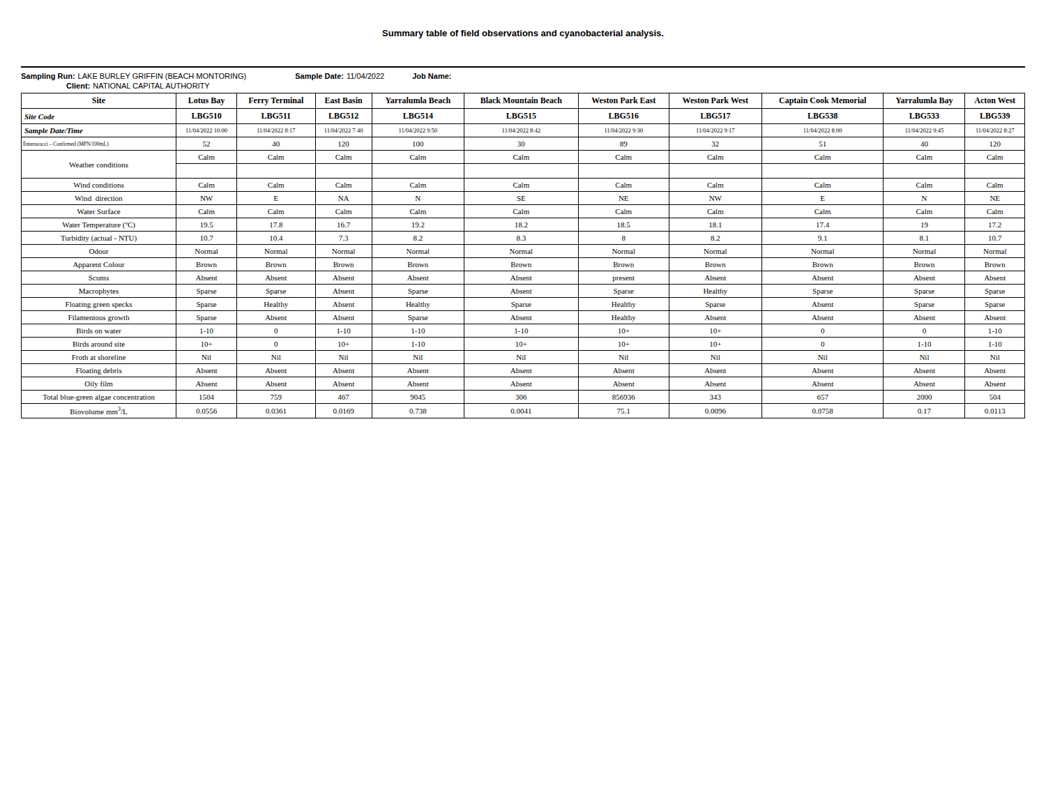Summary table of field observations and cyanobacterial analysis.
Sampling Run: LAKE BURLEY GRIFFIN (BEACH MONTORING) Sample Date: 11/04/2022 Job Name:
Client: NATIONAL CAPITAL AUTHORITY
| Site | Lotus Bay | Ferry Terminal | East Basin | Yarralumla Beach | Black Mountain Beach | Weston Park East | Weston Park West | Captain Cook Memorial | Yarralumla Bay | Acton West |
| --- | --- | --- | --- | --- | --- | --- | --- | --- | --- | --- |
| Site Code | LBG510 | LBG511 | LBG512 | LBG514 | LBG515 | LBG516 | LBG517 | LBG538 | LBG533 | LBG539 |
| Sample Date/Time | 11/04/2022 10:00 | 11/04/2022 8:17 | 11/04/2022 7:40 | 11/04/2022 9:50 | 11/04/2022 8:42 | 11/04/2022 9:30 | 11/04/2022 9:17 | 11/04/2022 8:00 | 11/04/2022 9:45 | 11/04/2022 8:27 |
| Enterococci – Confirmed (MPN/100mL) | 52 | 40 | 120 | 100 | 30 | 89 | 32 | 51 | 40 | 120 |
| Weather conditions | Calm | Calm | Calm | Calm | Calm | Calm | Calm | Calm | Calm | Calm |
| Wind conditions | Calm | Calm | Calm | Calm | Calm | Calm | Calm | Calm | Calm | Calm |
| Wind direction | NW | E | NA | N | SE | NE | NW | E | N | NE |
| Water Surface | Calm | Calm | Calm | Calm | Calm | Calm | Calm | Calm | Calm | Calm |
| Water Temperature (ºC) | 19.5 | 17.8 | 16.7 | 19.2 | 18.2 | 18.5 | 18.1 | 17.4 | 19 | 17.2 |
| Turbidity (actual - NTU) | 10.7 | 10.4 | 7.3 | 8.2 | 8.3 | 8 | 8.2 | 9.1 | 8.1 | 10.7 |
| Odour | Normal | Normal | Normal | Normal | Normal | Normal | Normal | Normal | Normal | Normal |
| Apparent Colour | Brown | Brown | Brown | Brown | Brown | Brown | Brown | Brown | Brown | Brown |
| Scums | Absent | Absent | Absent | Absent | Absent | present | Absent | Absent | Absent | Absent |
| Macrophytes | Sparse | Sparse | Absent | Sparse | Absent | Sparse | Healthy | Sparse | Sparse | Sparse |
| Floating green specks | Sparse | Healthy | Absent | Healthy | Sparse | Healthy | Sparse | Absent | Sparse | Sparse |
| Filamentous growth | Sparse | Absent | Absent | Sparse | Absent | Healthy | Absent | Absent | Absent | Absent |
| Birds on water | 1-10 | 0 | 1-10 | 1-10 | 1-10 | 10+ | 10+ | 0 | 0 | 1-10 |
| Birds around site | 10+ | 0 | 10+ | 1-10 | 10+ | 10+ | 10+ | 0 | 1-10 | 1-10 |
| Froth at shoreline | Nil | Nil | Nil | Nil | Nil | Nil | Nil | Nil | Nil | Nil |
| Floating debris | Absent | Absent | Absent | Absent | Absent | Absent | Absent | Absent | Absent | Absent |
| Oily film | Absent | Absent | Absent | Absent | Absent | Absent | Absent | Absent | Absent | Absent |
| Total blue-green algae concentration | 1504 | 759 | 467 | 9045 | 306 | 856936 | 343 | 657 | 2000 | 504 |
| Biovolume mm 3 /L | 0.0556 | 0.0361 | 0.0169 | 0.738 | 0.0041 | 75.1 | 0.0096 | 0.0758 | 0.17 | 0.0113 |